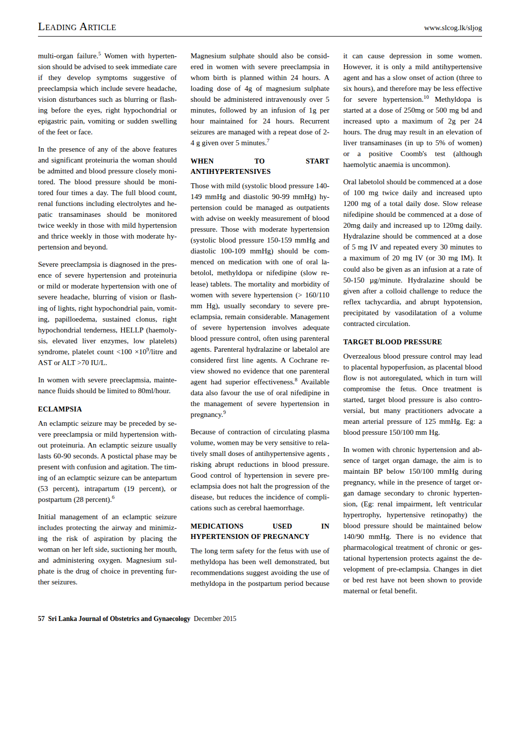Leading Article
www.slcog.lk/sljog
multi-organ failure.5 Women with hypertension should be advised to seek immediate care if they develop symptoms suggestive of preeclampsia which include severe headache, vision disturbances such as blurring or flashing before the eyes, right hypochondrial or epigastric pain, vomiting or sudden swelling of the feet or face.
In the presence of any of the above features and significant proteinuria the woman should be admitted and blood pressure closely monitored. The blood pressure should be monitored four times a day. The full blood count, renal functions including electrolytes and hepatic transaminases should be monitored twice weekly in those with mild hypertension and thrice weekly in those with moderate hypertension and beyond.
Severe preeclampsia is diagnosed in the presence of severe hypertension and proteinuria or mild or moderate hypertension with one of severe headache, blurring of vision or flashing of lights, right hypochondrial pain, vomiting, papilloedema, sustained clonus, right hypochondrial tenderness, HELLP (haemolysis, elevated liver enzymes, low platelets) syndrome, platelet count <100 ×109/litre and AST or ALT >70 IU/L.
In women with severe preeclapmsia, maintenance fluids should be limited to 80ml/hour.
Eclampsia
An eclamptic seizure may be preceded by severe preeclampsia or mild hypertension without proteinuria. An eclamptic seizure usually lasts 60-90 seconds. A postictal phase may be present with confusion and agitation. The timing of an eclamptic seizure can be antepartum (53 percent), intrapartum (19 percent), or postpartum (28 percent).6
Initial management of an eclamptic seizure includes protecting the airway and minimizing the risk of aspiration by placing the woman on her left side, suctioning her mouth, and administering oxygen. Magnesium sulphate is the drug of choice in preventing further seizures.
Magnesium sulphate should also be considered in women with severe preeclampsia in whom birth is planned within 24 hours. A loading dose of 4g of magnesium sulphate should be administered intravenously over 5 minutes, followed by an infusion of 1g per hour maintained for 24 hours. Recurrent seizures are managed with a repeat dose of 2-4 g given over 5 minutes.7
When to start antihypertensives
Those with mild (systolic blood pressure 140-149 mmHg and diastolic 90-99 mmHg) hypertension could be managed as outpatients with advise on weekly measurement of blood pressure. Those with moderate hypertension (systolic blood pressure 150-159 mmHg and diastolic 100-109 mmHg) should be commenced on medication with one of oral labetolol, methyldopa or nifedipine (slow release) tablets. The mortality and morbidity of women with severe hypertension (> 160/110 mm Hg), usually secondary to severe pre-eclampsia, remain considerable. Management of severe hypertension involves adequate blood pressure control, often using parenteral agents. Parenteral hydralazine or labetalol are considered first line agents. A Cochrane review showed no evidence that one parenteral agent had superior effectiveness.8 Available data also favour the use of oral nifedipine in the management of severe hypertension in pregnancy.9
Because of contraction of circulating plasma volume, women may be very sensitive to relatively small doses of antihypertensive agents , risking abrupt reductions in blood pressure. Good control of hypertension in severe pre-eclampsia does not halt the progression of the disease, but reduces the incidence of complications such as cerebral haemorrhage.
Medications used in hypertension of pregnancy
The long term safety for the fetus with use of methyldopa has been well demonstrated, but recommendations suggest avoiding the use of methyldopa in the postpartum period because it can cause depression in some women. However, it is only a mild antihypertensive agent and has a slow onset of action (three to six hours), and therefore may be less effective for severe hypertension.10 Methyldopa is started at a dose of 250mg or 500 mg bd and increased upto a maximum of 2g per 24 hours. The drug may result in an elevation of liver transaminases (in up to 5% of women) or a positive Coomb's test (although haemolytic anaemia is uncommon).
Oral labetolol should be commenced at a dose of 100 mg twice daily and increased upto 1200 mg of a total daily dose. Slow release nifedipine should be commenced at a dose of 20mg daily and increased up to 120mg daily. Hydralazine should be commenced at a dose of 5 mg IV and repeated every 30 minutes to a maximum of 20 mg IV (or 30 mg IM). It could also be given as an infusion at a rate of 50-150 µg/minute. Hydralazine should be given after a colloid challenge to reduce the reflex tachycardia, and abrupt hypotension, precipitated by vasodilatation of a volume contracted circulation.
Target blood pressure
Overzealous blood pressure control may lead to placental hypoperfusion, as placental blood flow is not autoregulated, which in turn will compromise the fetus. Once treatment is started, target blood pressure is also controversial, but many practitioners advocate a mean arterial pressure of 125 mmHg. Eg: a blood pressure 150/100 mm Hg.
In women with chronic hypertension and absence of target organ damage, the aim is to maintain BP below 150/100 mmHg during pregnancy, while in the presence of target organ damage secondary to chronic hypertension, (Eg: renal impairment, left ventricular hypertrophy, hypertensive retinopathy) the blood pressure should be maintained below 140/90 mmHg. There is no evidence that pharmacological treatment of chronic or gestational hypertension protects against the development of pre-eclampsia. Changes in diet or bed rest have not been shown to provide maternal or fetal benefit.
57 Sri Lanka Journal of Obstetrics and Gynaecology December 2015